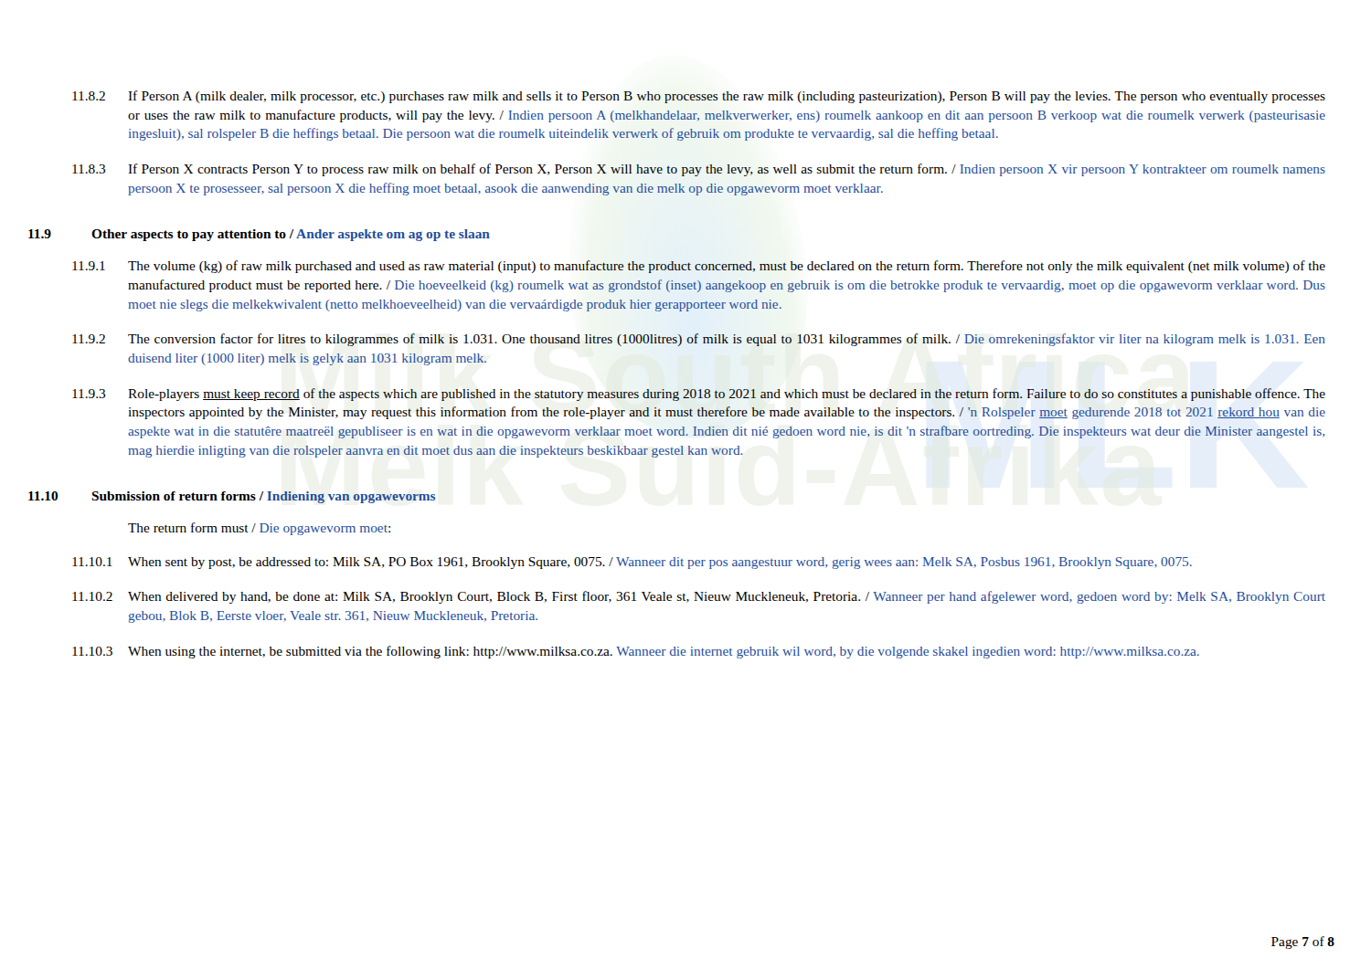MLK
Milk South Africa
Melk Suid-Afrika
11.8.2
If Person A (milk dealer, milk processor, etc.) purchases raw milk and sells it to Person B who processes the raw milk (including pasteurization), Person B will pay the levies. The person who eventually processes or uses the raw milk to manufacture products, will pay the levy. / Indien persoon A (melkhandelaar, melkverwerker, ens) roumelk aankoop en dit aan persoon B verkoop wat die roumelk verwerk (pasteurisasie ingesluit), sal rolspeler B die heffings betaal. Die persoon wat die roumelk uiteindelik verwerk of gebruik om produkte te vervaardig, sal die heffing betaal.
11.8.3
If Person X contracts Person Y to process raw milk on behalf of Person X, Person X will have to pay the levy, as well as submit the return form. / Indien persoon X vir persoon Y kontrakteer om roumelk namens persoon X te prosesseer, sal persoon X die heffing moet betaal, asook die aanwending van die melk op die opgawevorm moet verklaar.
11.9
Other aspects to pay attention to / Ander aspekte om ag op te slaan
11.9.1
The volume (kg) of raw milk purchased and used as raw material (input) to manufacture the product concerned, must be declared on the return form. Therefore not only the milk equivalent (net milk volume) of the manufactured product must be reported here. / Die hoeveelkeid (kg) roumelk wat as grondstof (inset) aangekoop en gebruik is om die betrokke produk te vervaardig, moet op die opgawevorm verklaar word. Dus moet nie slegs die melkekwivalent (netto melkhoeveelheid) van die vervaárdigde produk hier gerapporteer word nie.
11.9.2
The conversion factor for litres to kilogrammes of milk is 1.031. One thousand litres (1000litres) of milk is equal to 1031 kilogrammes of milk. / Die omrekeningsfaktor vir liter na kilogram melk is 1.031. Een duisend liter (1000 liter) melk is gelyk aan 1031 kilogram melk.
11.9.3
Role-players must keep record of the aspects which are published in the statutory measures during 2018 to 2021 and which must be declared in the return form. Failure to do so constitutes a punishable offence. The inspectors appointed by the Minister, may request this information from the role-player and it must therefore be made available to the inspectors. / 'n Rolspeler moet gedurende 2018 tot 2021 rekord hou van die aspekte wat in die statutêre maatreël gepubliseer is en wat in die opgawevorm verklaar moet word. Indien dit nié gedoen word nie, is dit 'n strafbare oortreding. Die inspekteurs wat deur die Minister aangestel is, mag hierdie inligting van die rolspeler aanvra en dit moet dus aan die inspekteurs beskikbaar gestel kan word.
11.10
Submission of return forms / Indiening van opgawevorms
The return form must / Die opgawevorm moet:
11.10.1
When sent by post, be addressed to: Milk SA, PO Box 1961, Brooklyn Square, 0075. / Wanneer dit per pos aangestuur word, gerig wees aan: Melk SA, Posbus 1961, Brooklyn Square, 0075.
11.10.2
When delivered by hand, be done at: Milk SA, Brooklyn Court, Block B, First floor, 361 Veale st, Nieuw Muckleneuk, Pretoria. / Wanneer per hand afgelewer word, gedoen word by: Melk SA, Brooklyn Court gebou, Blok B, Eerste vloer, Veale str. 361, Nieuw Muckleneuk, Pretoria.
11.10.3
When using the internet, be submitted via the following link: http://www.milksa.co.za. Wanneer die internet gebruik wil word, by die volgende skakel ingedien word: http://www.milksa.co.za.
Page 7 of 8